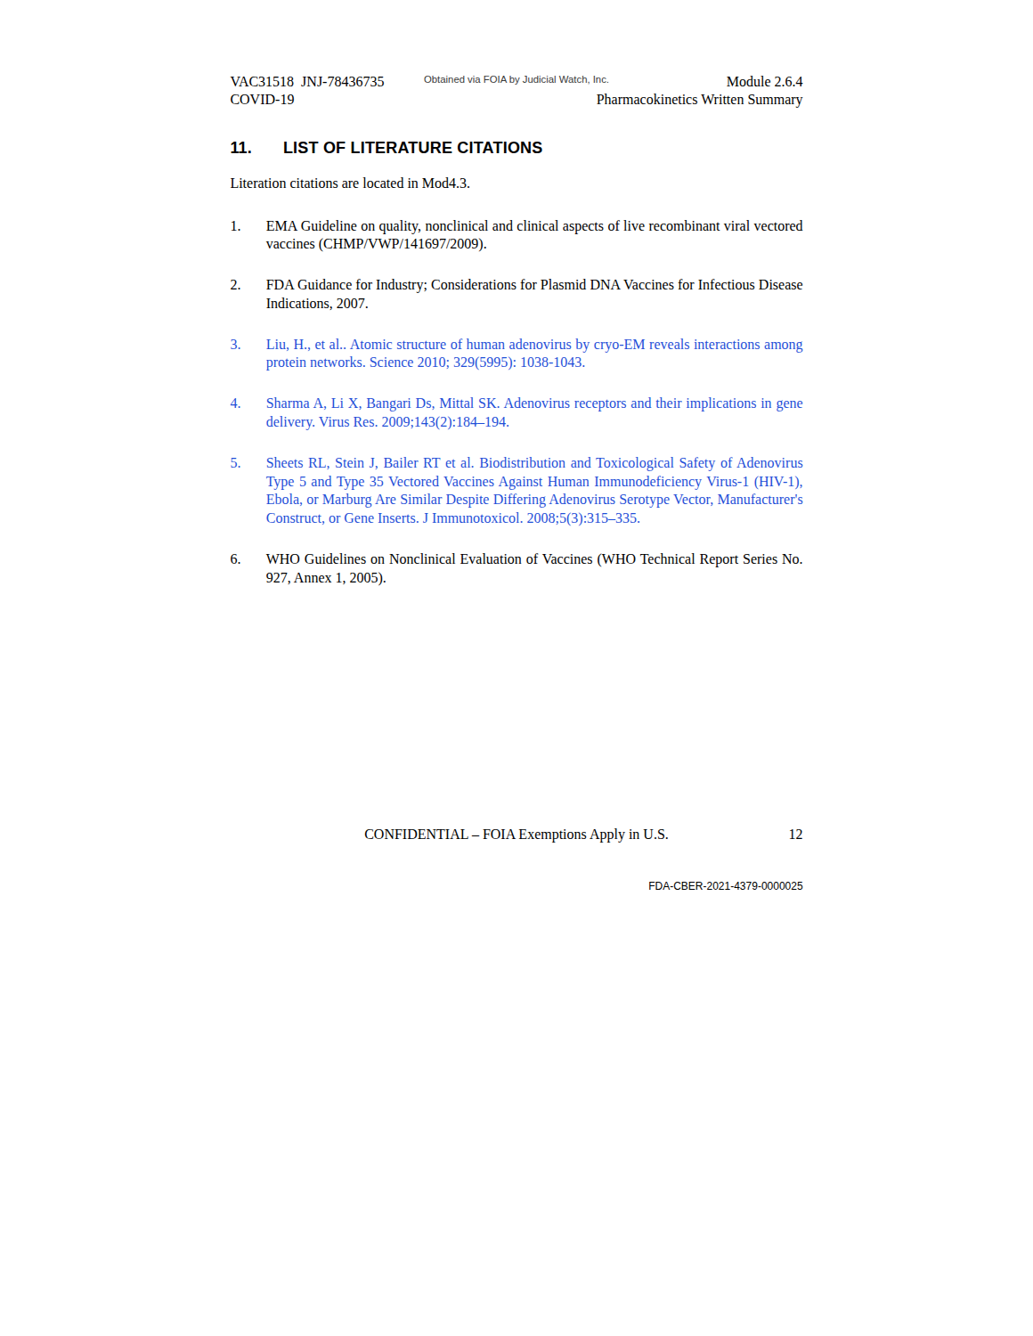VAC31518 JNJ-78436735
COVID-19
Module 2.6.4
Pharmacokinetics Written Summary
Obtained via FOIA by Judicial Watch, Inc.
11. LIST OF LITERATURE CITATIONS
Literation citations are located in Mod4.3.
1. EMA Guideline on quality, nonclinical and clinical aspects of live recombinant viral vectored vaccines (CHMP/VWP/141697/2009).
2. FDA Guidance for Industry; Considerations for Plasmid DNA Vaccines for Infectious Disease Indications, 2007.
3. Liu, H., et al.. Atomic structure of human adenovirus by cryo-EM reveals interactions among protein networks. Science 2010; 329(5995): 1038-1043.
4. Sharma A, Li X, Bangari Ds, Mittal SK. Adenovirus receptors and their implications in gene delivery. Virus Res. 2009;143(2):184–194.
5. Sheets RL, Stein J, Bailer RT et al. Biodistribution and Toxicological Safety of Adenovirus Type 5 and Type 35 Vectored Vaccines Against Human Immunodeficiency Virus-1 (HIV-1), Ebola, or Marburg Are Similar Despite Differing Adenovirus Serotype Vector, Manufacturer's Construct, or Gene Inserts. J Immunotoxicol. 2008;5(3):315–335.
6. WHO Guidelines on Nonclinical Evaluation of Vaccines (WHO Technical Report Series No. 927, Annex 1, 2005).
CONFIDENTIAL – FOIA Exemptions Apply in U.S. 12
FDA-CBER-2021-4379-0000025